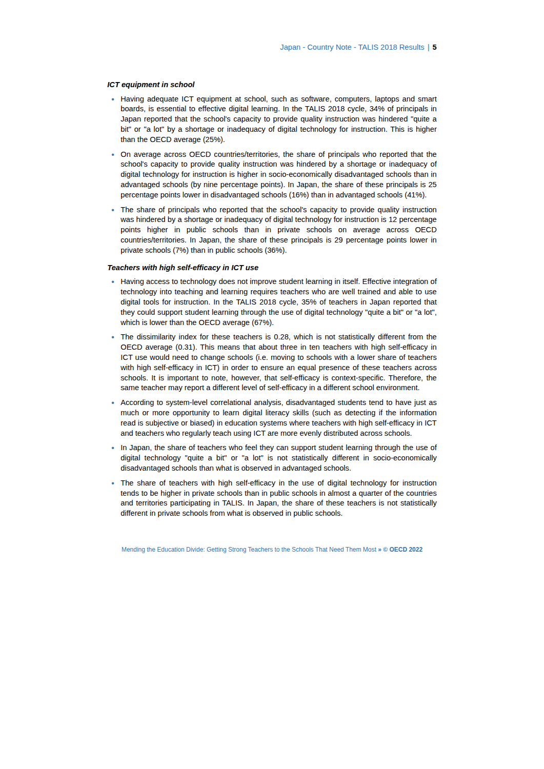Japan - Country Note - TALIS 2018 Results | 5
ICT equipment in school
Having adequate ICT equipment at school, such as software, computers, laptops and smart boards, is essential to effective digital learning. In the TALIS 2018 cycle, 34% of principals in Japan reported that the school's capacity to provide quality instruction was hindered "quite a bit" or "a lot" by a shortage or inadequacy of digital technology for instruction. This is higher than the OECD average (25%).
On average across OECD countries/territories, the share of principals who reported that the school's capacity to provide quality instruction was hindered by a shortage or inadequacy of digital technology for instruction is higher in socio-economically disadvantaged schools than in advantaged schools (by nine percentage points). In Japan, the share of these principals is 25 percentage points lower in disadvantaged schools (16%) than in advantaged schools (41%).
The share of principals who reported that the school's capacity to provide quality instruction was hindered by a shortage or inadequacy of digital technology for instruction is 12 percentage points higher in public schools than in private schools on average across OECD countries/territories. In Japan, the share of these principals is 29 percentage points lower in private schools (7%) than in public schools (36%).
Teachers with high self-efficacy in ICT use
Having access to technology does not improve student learning in itself. Effective integration of technology into teaching and learning requires teachers who are well trained and able to use digital tools for instruction. In the TALIS 2018 cycle, 35% of teachers in Japan reported that they could support student learning through the use of digital technology "quite a bit" or "a lot", which is lower than the OECD average (67%).
The dissimilarity index for these teachers is 0.28, which is not statistically different from the OECD average (0.31). This means that about three in ten teachers with high self-efficacy in ICT use would need to change schools (i.e. moving to schools with a lower share of teachers with high self-efficacy in ICT) in order to ensure an equal presence of these teachers across schools. It is important to note, however, that self-efficacy is context-specific. Therefore, the same teacher may report a different level of self-efficacy in a different school environment.
According to system-level correlational analysis, disadvantaged students tend to have just as much or more opportunity to learn digital literacy skills (such as detecting if the information read is subjective or biased) in education systems where teachers with high self-efficacy in ICT and teachers who regularly teach using ICT are more evenly distributed across schools.
In Japan, the share of teachers who feel they can support student learning through the use of digital technology "quite a bit" or "a lot" is not statistically different in socio-economically disadvantaged schools than what is observed in advantaged schools.
The share of teachers with high self-efficacy in the use of digital technology for instruction tends to be higher in private schools than in public schools in almost a quarter of the countries and territories participating in TALIS. In Japan, the share of these teachers is not statistically different in private schools from what is observed in public schools.
Mending the Education Divide: Getting Strong Teachers to the Schools That Need Them Most » © OECD 2022